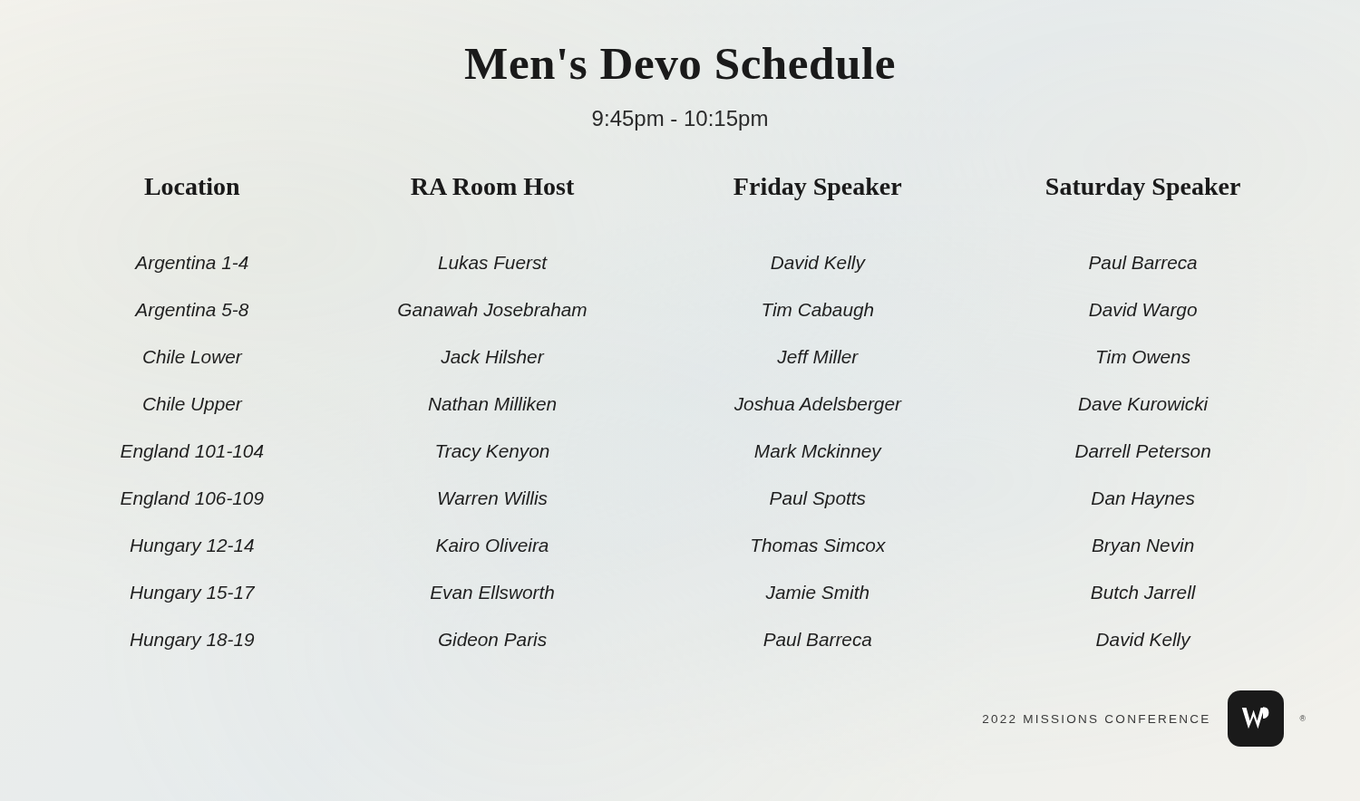Men's Devo Schedule
9:45pm - 10:15pm
| Location | RA Room Host | Friday Speaker | Saturday Speaker |
| --- | --- | --- | --- |
| Argentina 1-4 | Lukas Fuerst | David Kelly | Paul Barreca |
| Argentina 5-8 | Ganawah Josebraham | Tim Cabaugh | David Wargo |
| Chile Lower | Jack Hilsher | Jeff Miller | Tim Owens |
| Chile Upper | Nathan Milliken | Joshua Adelsberger | Dave Kurowicki |
| England 101-104 | Tracy Kenyon | Mark Mckinney | Darrell Peterson |
| England 106-109 | Warren Willis | Paul Spotts | Dan Haynes |
| Hungary 12-14 | Kairo Oliveira | Thomas Simcox | Bryan Nevin |
| Hungary 15-17 | Evan Ellsworth | Jamie Smith | Butch Jarrell |
| Hungary 18-19 | Gideon Paris | Paul Barreca | David Kelly |
2022 MISSIONS CONFERENCE
®